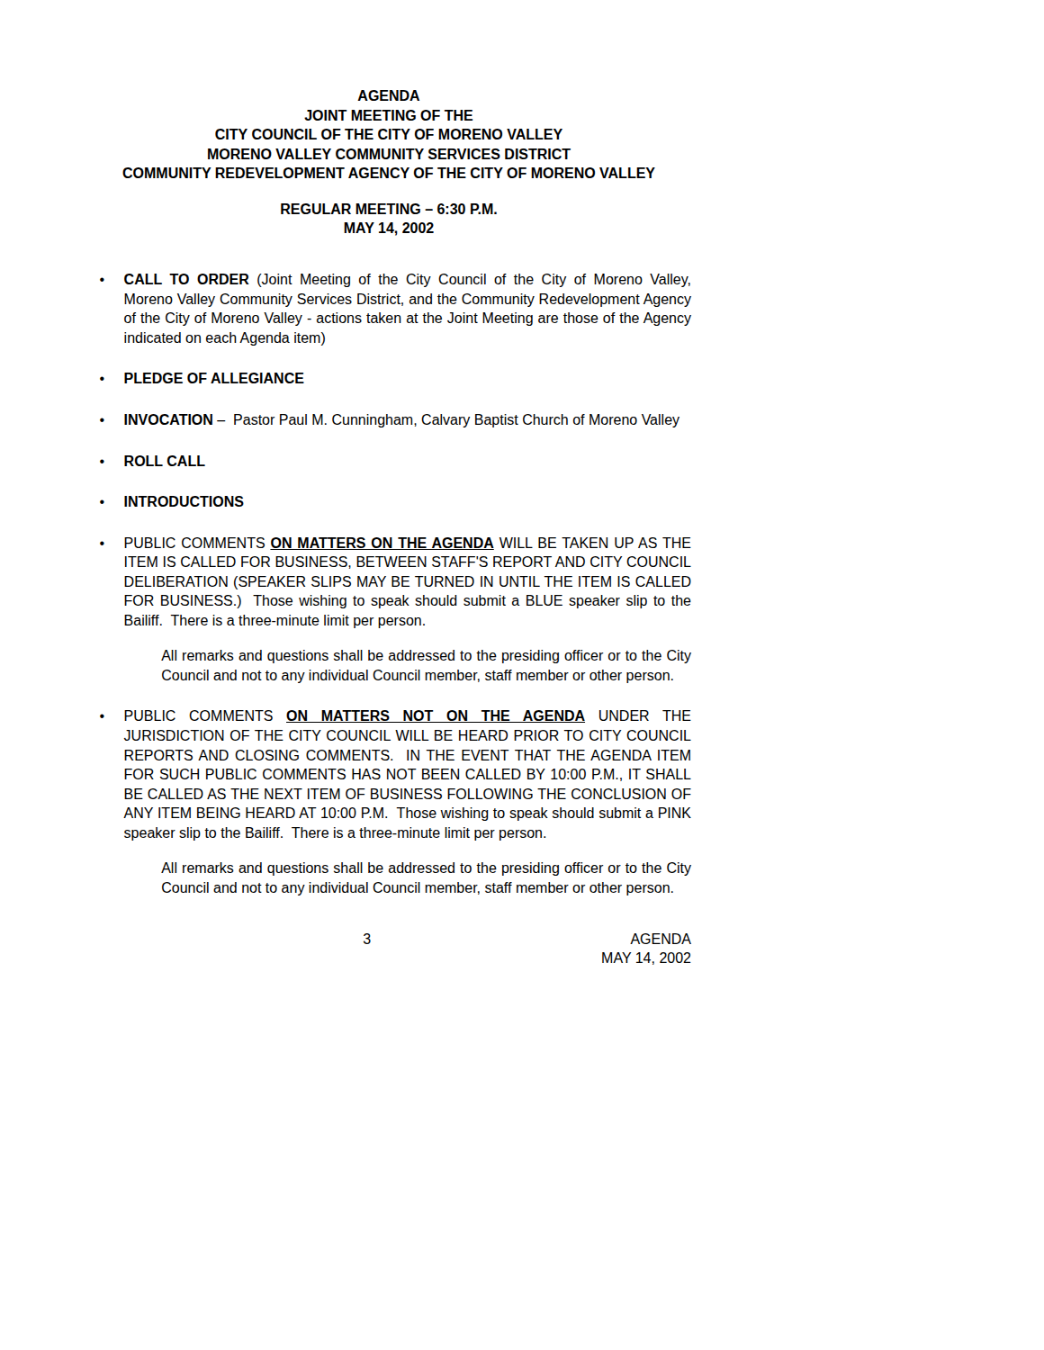AGENDA
JOINT MEETING OF THE
CITY COUNCIL OF THE CITY OF MORENO VALLEY
MORENO VALLEY COMMUNITY SERVICES DISTRICT
COMMUNITY REDEVELOPMENT AGENCY OF THE CITY OF MORENO VALLEY
REGULAR MEETING – 6:30 P.M.
MAY 14, 2002
CALL TO ORDER (Joint Meeting of the City Council of the City of Moreno Valley, Moreno Valley Community Services District, and the Community Redevelopment Agency of the City of Moreno Valley - actions taken at the Joint Meeting are those of the Agency indicated on each Agenda item)
PLEDGE OF ALLEGIANCE
INVOCATION – Pastor Paul M. Cunningham, Calvary Baptist Church of Moreno Valley
ROLL CALL
INTRODUCTIONS
PUBLIC COMMENTS ON MATTERS ON THE AGENDA WILL BE TAKEN UP AS THE ITEM IS CALLED FOR BUSINESS, BETWEEN STAFF'S REPORT AND CITY COUNCIL DELIBERATION (SPEAKER SLIPS MAY BE TURNED IN UNTIL THE ITEM IS CALLED FOR BUSINESS.) Those wishing to speak should submit a BLUE speaker slip to the Bailiff. There is a three-minute limit per person.
All remarks and questions shall be addressed to the presiding officer or to the City Council and not to any individual Council member, staff member or other person.
PUBLIC COMMENTS ON MATTERS NOT ON THE AGENDA UNDER THE JURISDICTION OF THE CITY COUNCIL WILL BE HEARD PRIOR TO CITY COUNCIL REPORTS AND CLOSING COMMENTS. IN THE EVENT THAT THE AGENDA ITEM FOR SUCH PUBLIC COMMENTS HAS NOT BEEN CALLED BY 10:00 P.M., IT SHALL BE CALLED AS THE NEXT ITEM OF BUSINESS FOLLOWING THE CONCLUSION OF ANY ITEM BEING HEARD AT 10:00 P.M. Those wishing to speak should submit a PINK speaker slip to the Bailiff. There is a three-minute limit per person.
All remarks and questions shall be addressed to the presiding officer or to the City Council and not to any individual Council member, staff member or other person.
| 3 | AGENDA |
| | MAY 14, 2002 |